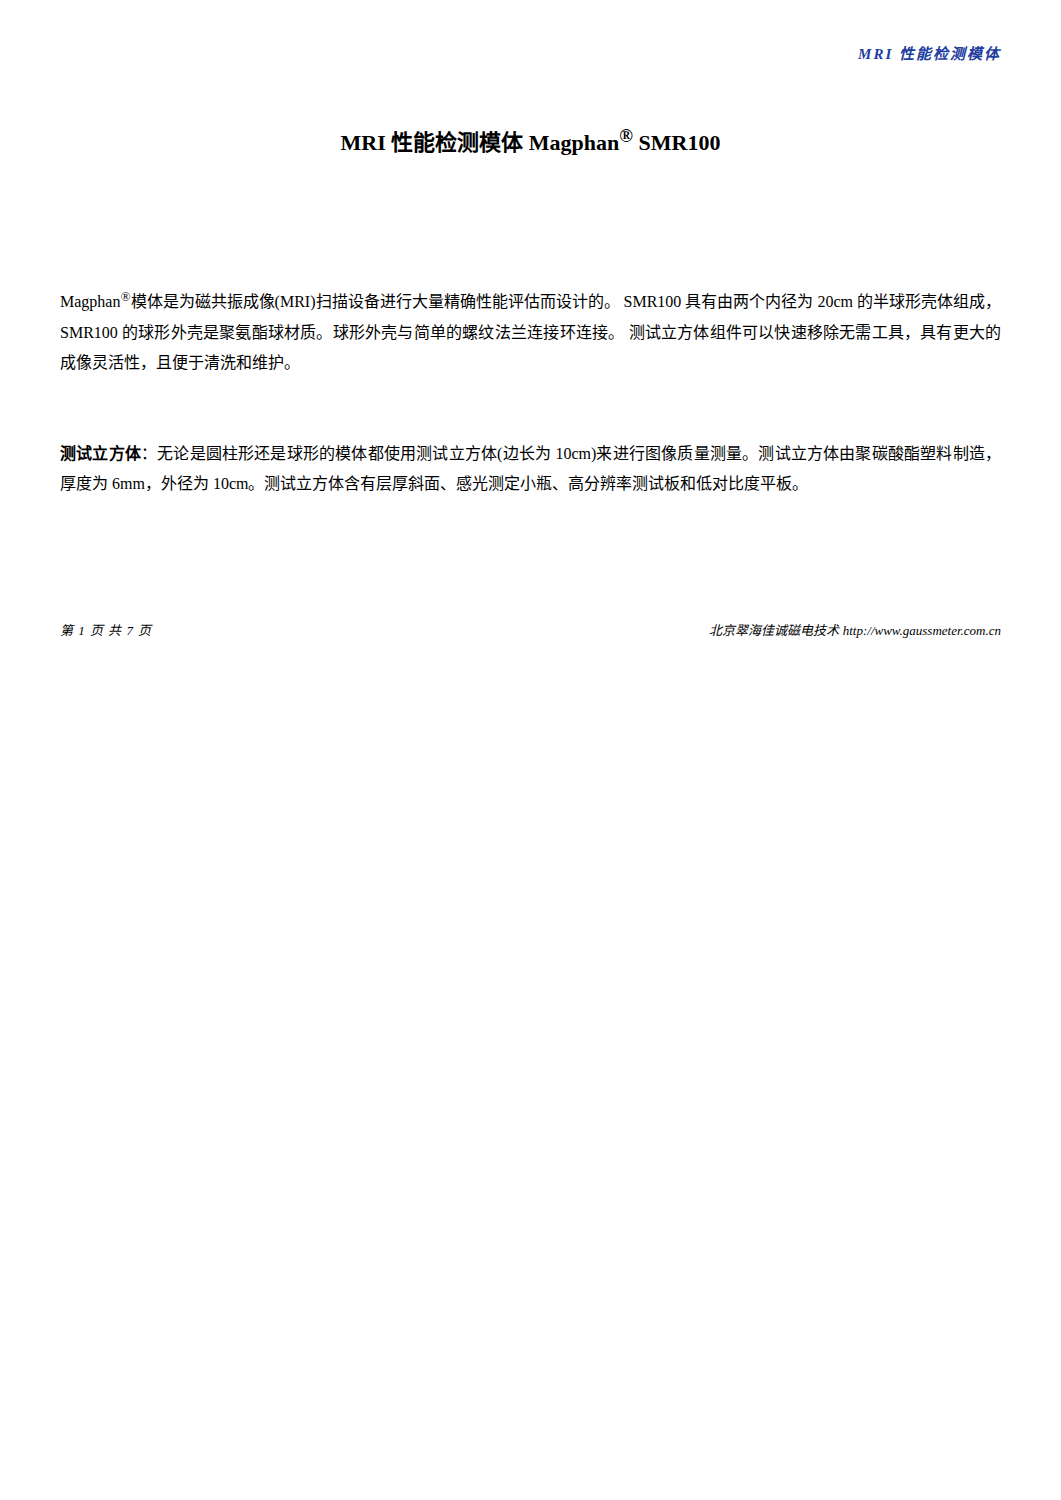MRI 性能检测模体
MRI 性能检测模体 Magphan® SMR100
Magphan®模体是为磁共振成像(MRI)扫描设备进行大量精确性能评估而设计的。 SMR100 具有由两个内径为 20cm 的半球形壳体组成，SMR100 的球形外壳是聚氨酯球材质。球形外壳与简单的螺纹法兰连接环连接。 测试立方体组件可以快速移除无需工具，具有更大的成像灵活性，且便于清洗和维护。
测试立方体：无论是圆柱形还是球形的模体都使用测试立方体(边长为 10cm)来进行图像质量测量。测试立方体由聚碳酸酯塑料制造，厚度为 6mm，外径为 10cm。测试立方体含有层厚斜面、感光测定小瓶、高分辨率测试板和低对比度平板。
第 1 页 共 7 页
北京翠海佳诚磁电技术 http://www.gaussmeter.com.cn